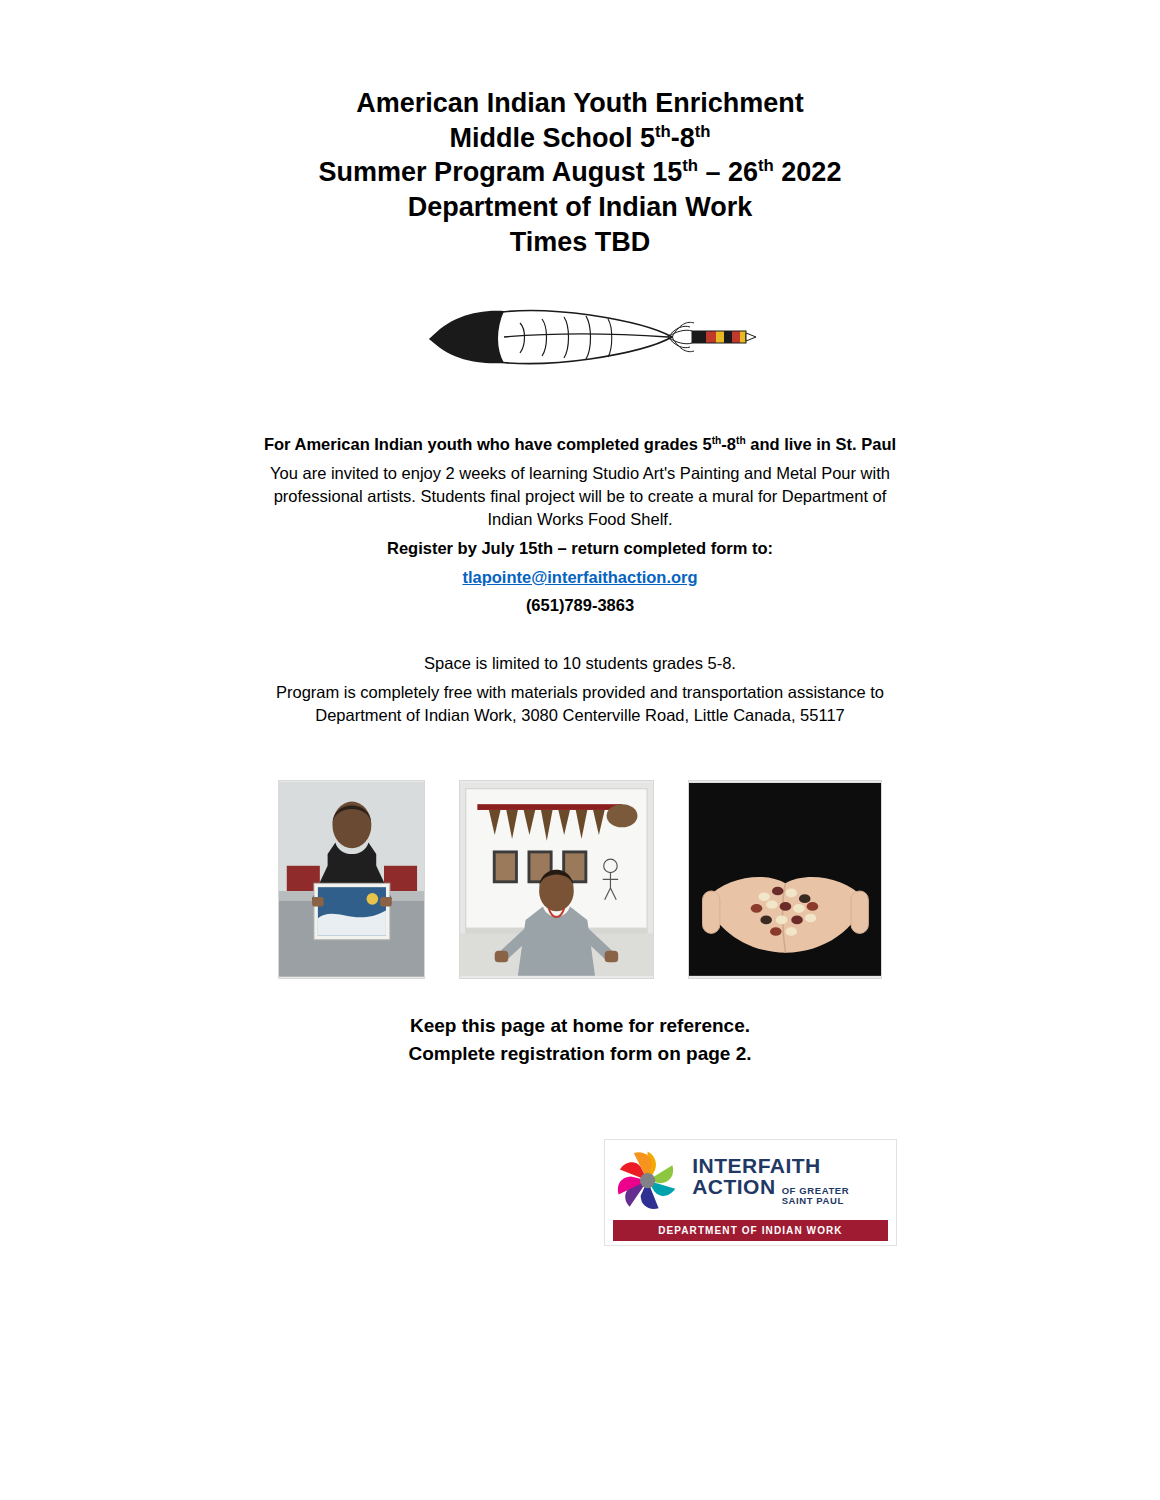American Indian Youth Enrichment
Middle School 5th-8th
Summer Program August 15th – 26th 2022
Department of Indian Work
Times TBD
For American Indian youth who have completed grades 5th-8th and live in St. Paul
You are invited to enjoy 2 weeks of learning Studio Art's Painting and Metal Pour with professional artists. Students final project will be to create a mural for Department of Indian Works Food Shelf.
Register by July 15th – return completed form to:
tlapointe@interfaithaction.org
(651)789-3863
Space is limited to 10 students grades 5-8.
Program is completely free with materials provided and transportation assistance to Department of Indian Work, 3080 Centerville Road, Little Canada, 55117
Keep this page at home for reference.
Complete registration form on page 2.
INTERFAITH
ACTION OF GREATER
SAINT PAUL
DEPARTMENT OF INDIAN WORK